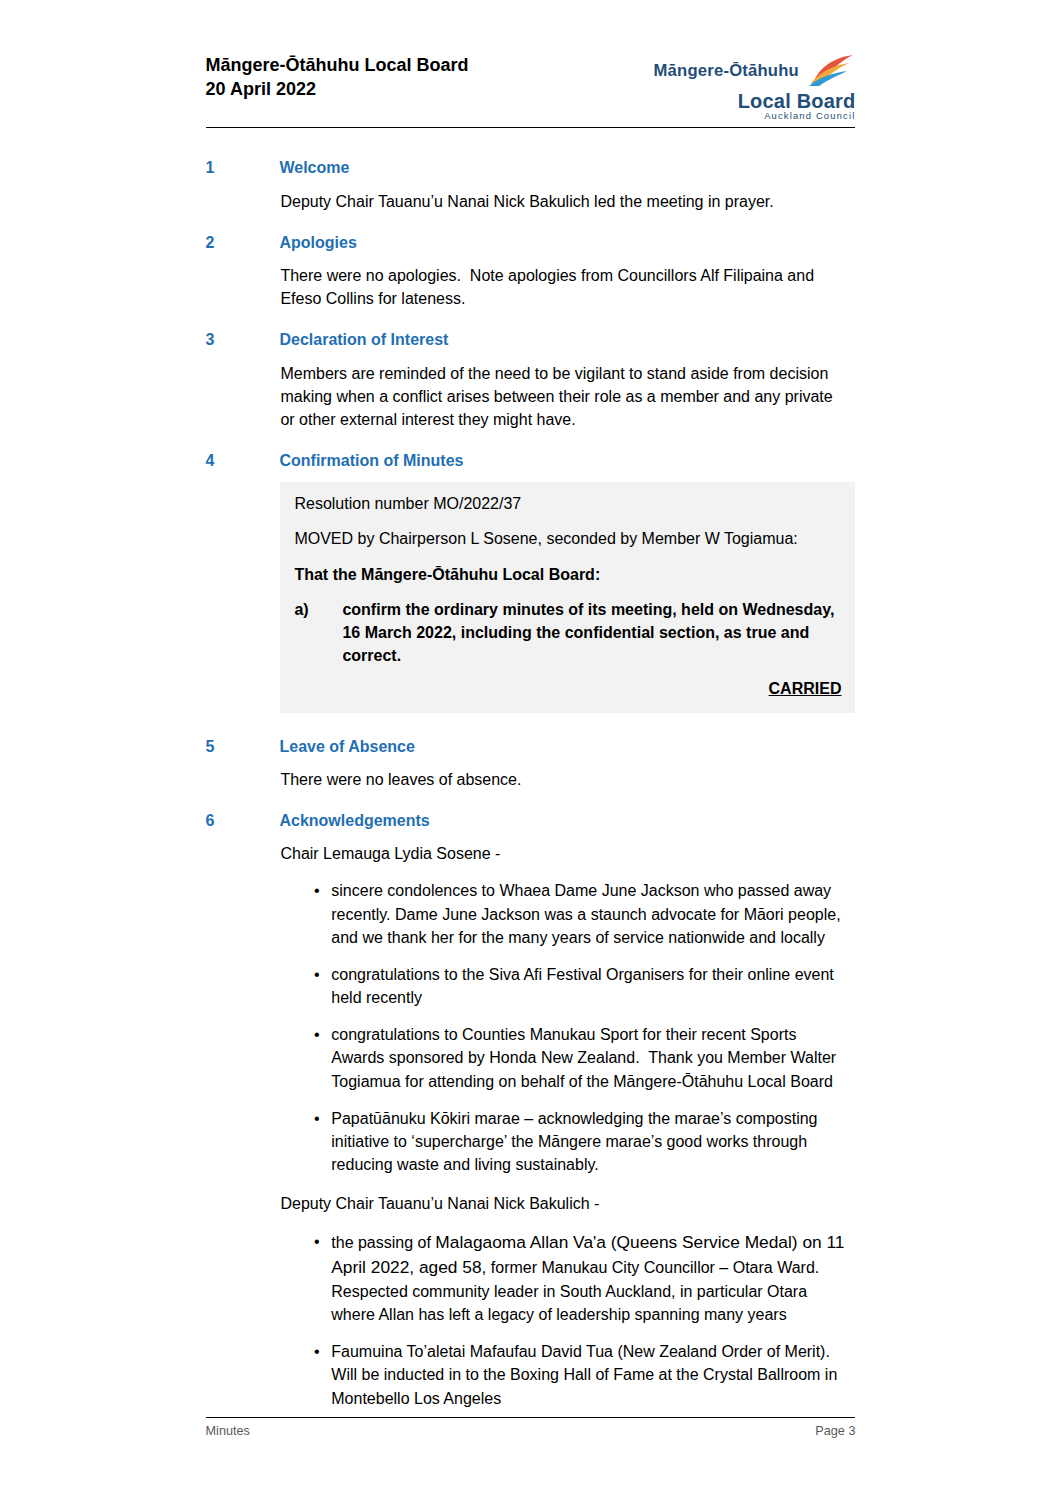Māngere-Ōtāhuhu Local Board 20 April 2022
Māngere-Ōtāhuhu
Local Board
Auckland Council
1 Welcome
Deputy Chair Tauanu’u Nanai Nick Bakulich led the meeting in prayer.
2 Apologies
There were no apologies. Note apologies from Councillors Alf Filipaina and Efeso Collins for lateness.
3 Declaration of Interest
Members are reminded of the need to be vigilant to stand aside from decision making when a conflict arises between their role as a member and any private or other external interest they might have.
4 Confirmation of Minutes
Resolution number MO/2022/37
MOVED by Chairperson L Sosene, seconded by Member W Togiamua:
That the Māngere-Ōtāhuhu Local Board:
a) confirm the ordinary minutes of its meeting, held on Wednesday, 16 March 2022, including the confidential section, as true and correct.
CARRIED
5 Leave of Absence
There were no leaves of absence.
6 Acknowledgements
Chair Lemauga Lydia Sosene -
sincere condolences to Whaea Dame June Jackson who passed away recently. Dame June Jackson was a staunch advocate for Māori people, and we thank her for the many years of service nationwide and locally
congratulations to the Siva Afi Festival Organisers for their online event held recently
congratulations to Counties Manukau Sport for their recent Sports Awards sponsored by Honda New Zealand. Thank you Member Walter Togiamua for attending on behalf of the Māngere-Ōtāhuhu Local Board
Papatūānuku Kōkiri marae – acknowledging the marae’s composting initiative to ‘supercharge’ the Māngere marae’s good works through reducing waste and living sustainably.
Deputy Chair Tauanu’u Nanai Nick Bakulich -
the passing of Malagaoma Allan Va'a (Queens Service Medal) on 11 April 2022, aged 58, former Manukau City Councillor – Otara Ward. Respected community leader in South Auckland, in particular Otara where Allan has left a legacy of leadership spanning many years
Faumuina To’aletai Mafaufau David Tua (New Zealand Order of Merit). Will be inducted in to the Boxing Hall of Fame at the Crystal Ballroom in Montebello Los Angeles
Minutes Page 3